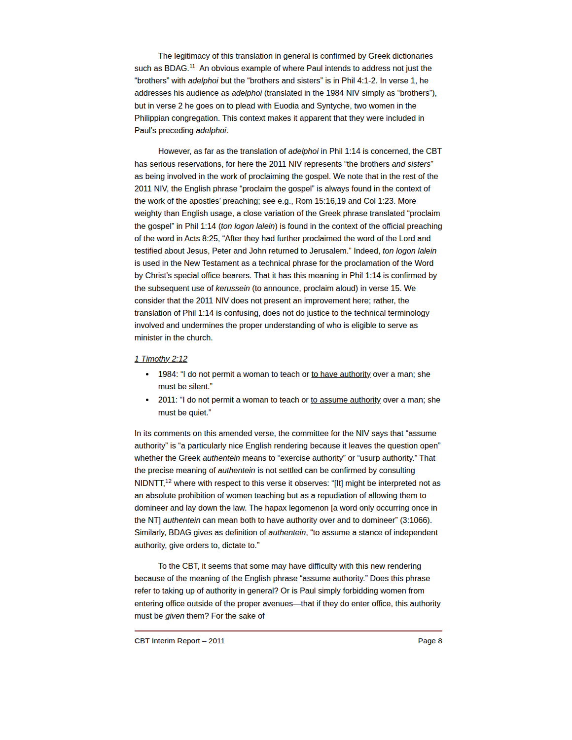The legitimacy of this translation in general is confirmed by Greek dictionaries such as BDAG.11 An obvious example of where Paul intends to address not just the “brothers” with adelphoi but the “brothers and sisters” is in Phil 4:1-2. In verse 1, he addresses his audience as adelphoi (translated in the 1984 NIV simply as “brothers”), but in verse 2 he goes on to plead with Euodia and Syntyche, two women in the Philippian congregation. This context makes it apparent that they were included in Paul’s preceding adelphoi.
However, as far as the translation of adelphoi in Phil 1:14 is concerned, the CBT has serious reservations, for here the 2011 NIV represents “the brothers and sisters” as being involved in the work of proclaiming the gospel. We note that in the rest of the 2011 NIV, the English phrase “proclaim the gospel” is always found in the context of the work of the apostles’ preaching; see e.g., Rom 15:16,19 and Col 1:23. More weighty than English usage, a close variation of the Greek phrase translated “proclaim the gospel” in Phil 1:14 (ton logon lalein) is found in the context of the official preaching of the word in Acts 8:25, “After they had further proclaimed the word of the Lord and testified about Jesus, Peter and John returned to Jerusalem.” Indeed, ton logon lalein is used in the New Testament as a technical phrase for the proclamation of the Word by Christ’s special office bearers. That it has this meaning in Phil 1:14 is confirmed by the subsequent use of kerussein (to announce, proclaim aloud) in verse 15. We consider that the 2011 NIV does not present an improvement here; rather, the translation of Phil 1:14 is confusing, does not do justice to the technical terminology involved and undermines the proper understanding of who is eligible to serve as minister in the church.
1 Timothy 2:12
1984: “I do not permit a woman to teach or to have authority over a man; she must be silent.”
2011: “I do not permit a woman to teach or to assume authority over a man; she must be quiet.”
In its comments on this amended verse, the committee for the NIV says that “assume authority” is “a particularly nice English rendering because it leaves the question open” whether the Greek authentein means to “exercise authority” or “usurp authority.” That the precise meaning of authentein is not settled can be confirmed by consulting NIDNTT,12 where with respect to this verse it observes: “[It] might be interpreted not as an absolute prohibition of women teaching but as a repudiation of allowing them to domineer and lay down the law. The hapax legomenon [a word only occurring once in the NT] authentein can mean both to have authority over and to domineer” (3:1066). Similarly, BDAG gives as definition of authentein, “to assume a stance of independent authority, give orders to, dictate to.”
To the CBT, it seems that some may have difficulty with this new rendering because of the meaning of the English phrase “assume authority.” Does this phrase refer to taking up of authority in general? Or is Paul simply forbidding women from entering office outside of the proper avenues—that if they do enter office, this authority must be given them? For the sake of
CBT Interim Report – 2011 Page 8